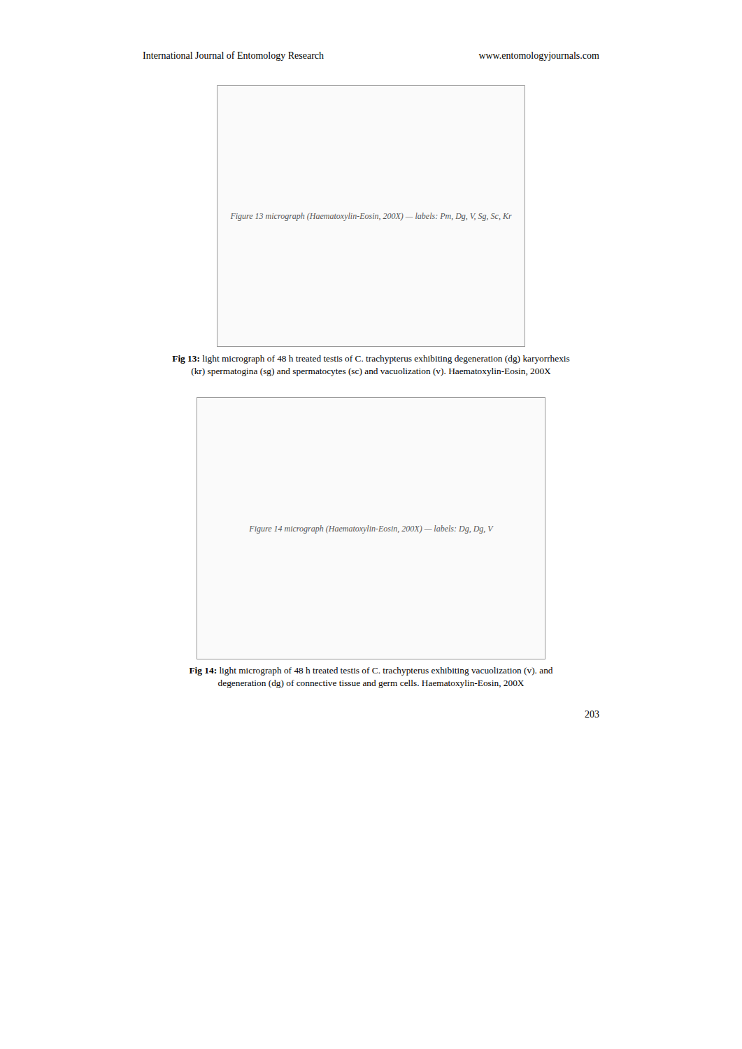International Journal of Entomology Research www.entomologyjournals.com
Figure 13 micrograph (Haematoxylin-Eosin, 200X) — labels: Pm, Dg, V, Sg, Sc, Kr
Fig 13: light micrograph of 48 h treated testis of C. trachypterus exhibiting degeneration (dg) karyorrhexis (kr) spermatogina (sg) and spermatocytes (sc) and vacuolization (v). Haematoxylin-Eosin, 200X
Figure 14 micrograph (Haematoxylin-Eosin, 200X) — labels: Dg, Dg, V
Fig 14: light micrograph of 48 h treated testis of C. trachypterus exhibiting vacuolization (v). and degeneration (dg) of connective tissue and germ cells. Haematoxylin-Eosin, 200X
203